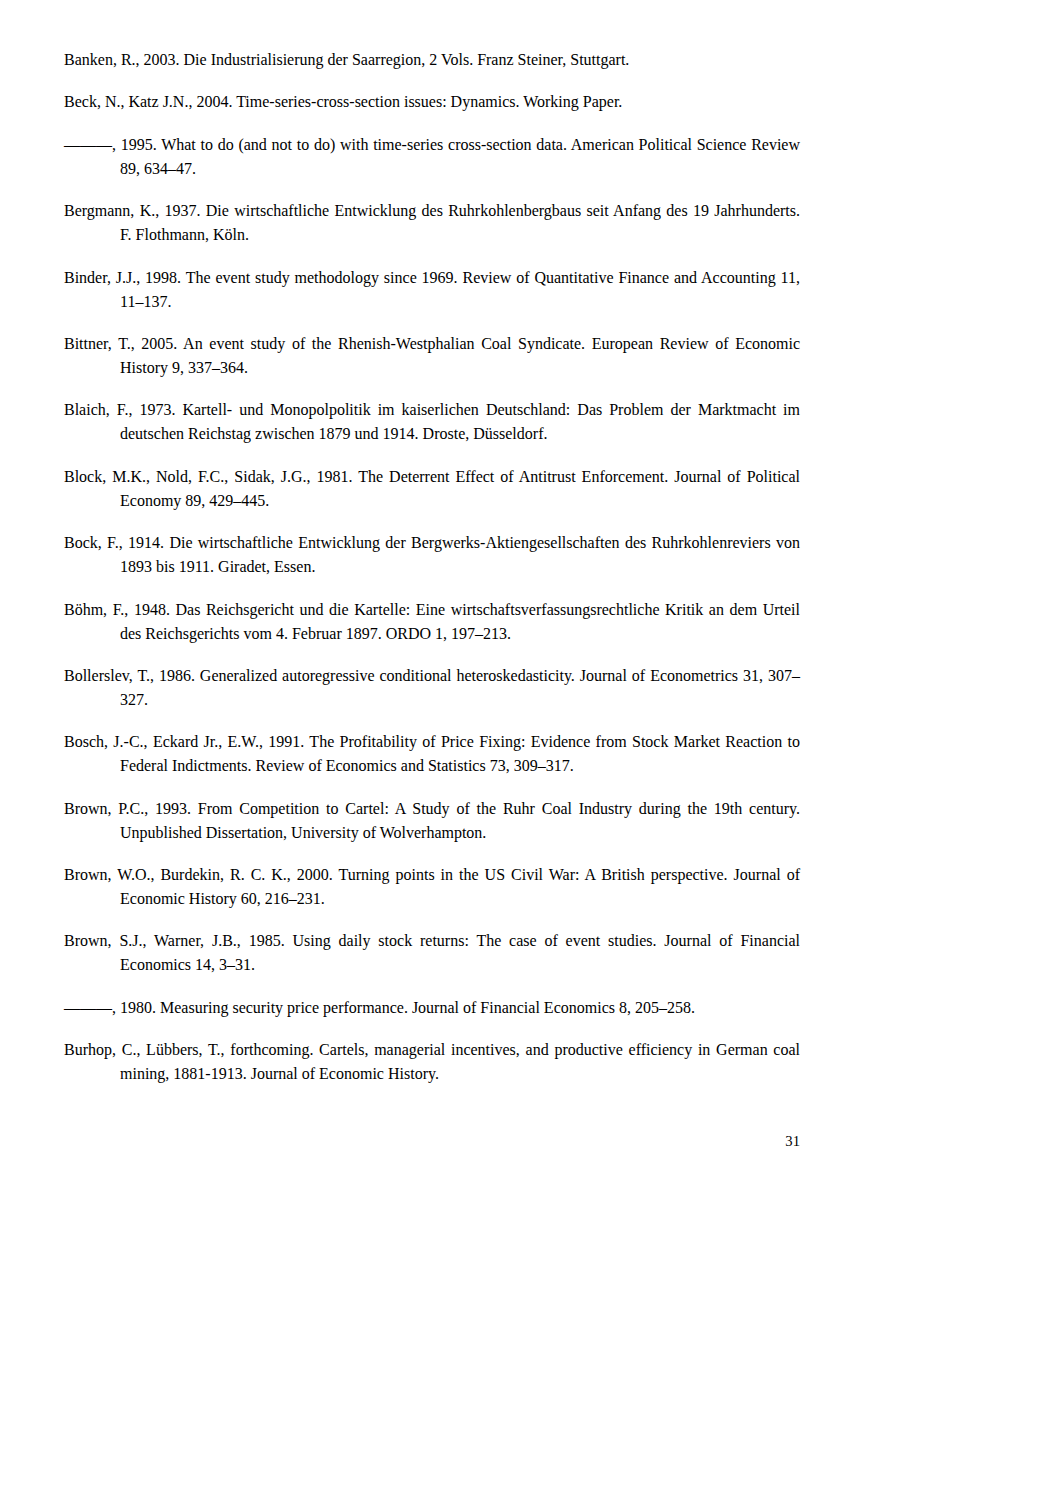Banken, R., 2003. Die Industrialisierung der Saarregion, 2 Vols. Franz Steiner, Stuttgart.
Beck, N., Katz J.N., 2004. Time-series-cross-section issues: Dynamics. Working Paper.
———, 1995. What to do (and not to do) with time-series cross-section data. American Political Science Review 89, 634–47.
Bergmann, K., 1937. Die wirtschaftliche Entwicklung des Ruhrkohlenbergbaus seit Anfang des 19 Jahrhunderts. F. Flothmann, Köln.
Binder, J.J., 1998. The event study methodology since 1969. Review of Quantitative Finance and Accounting 11, 11–137.
Bittner, T., 2005. An event study of the Rhenish-Westphalian Coal Syndicate. European Review of Economic History 9, 337–364.
Blaich, F., 1973. Kartell- und Monopolpolitik im kaiserlichen Deutschland: Das Problem der Marktmacht im deutschen Reichstag zwischen 1879 und 1914. Droste, Düsseldorf.
Block, M.K., Nold, F.C., Sidak, J.G., 1981. The Deterrent Effect of Antitrust Enforcement. Journal of Political Economy 89, 429–445.
Bock, F., 1914. Die wirtschaftliche Entwicklung der Bergwerks-Aktiengesellschaften des Ruhrkohlenreviers von 1893 bis 1911. Giradet, Essen.
Böhm, F., 1948. Das Reichsgericht und die Kartelle: Eine wirtschaftsverfassungsrechtliche Kritik an dem Urteil des Reichsgerichts vom 4. Februar 1897. ORDO 1, 197–213.
Bollerslev, T., 1986. Generalized autoregressive conditional heteroskedasticity. Journal of Econometrics 31, 307–327.
Bosch, J.-C., Eckard Jr., E.W., 1991. The Profitability of Price Fixing: Evidence from Stock Market Reaction to Federal Indictments. Review of Economics and Statistics 73, 309–317.
Brown, P.C., 1993. From Competition to Cartel: A Study of the Ruhr Coal Industry during the 19th century. Unpublished Dissertation, University of Wolverhampton.
Brown, W.O., Burdekin, R. C. K., 2000. Turning points in the US Civil War: A British perspective. Journal of Economic History 60, 216–231.
Brown, S.J., Warner, J.B., 1985. Using daily stock returns: The case of event studies. Journal of Financial Economics 14, 3–31.
———, 1980. Measuring security price performance. Journal of Financial Economics 8, 205–258.
Burhop, C., Lübbers, T., forthcoming. Cartels, managerial incentives, and productive efficiency in German coal mining, 1881-1913. Journal of Economic History.
31